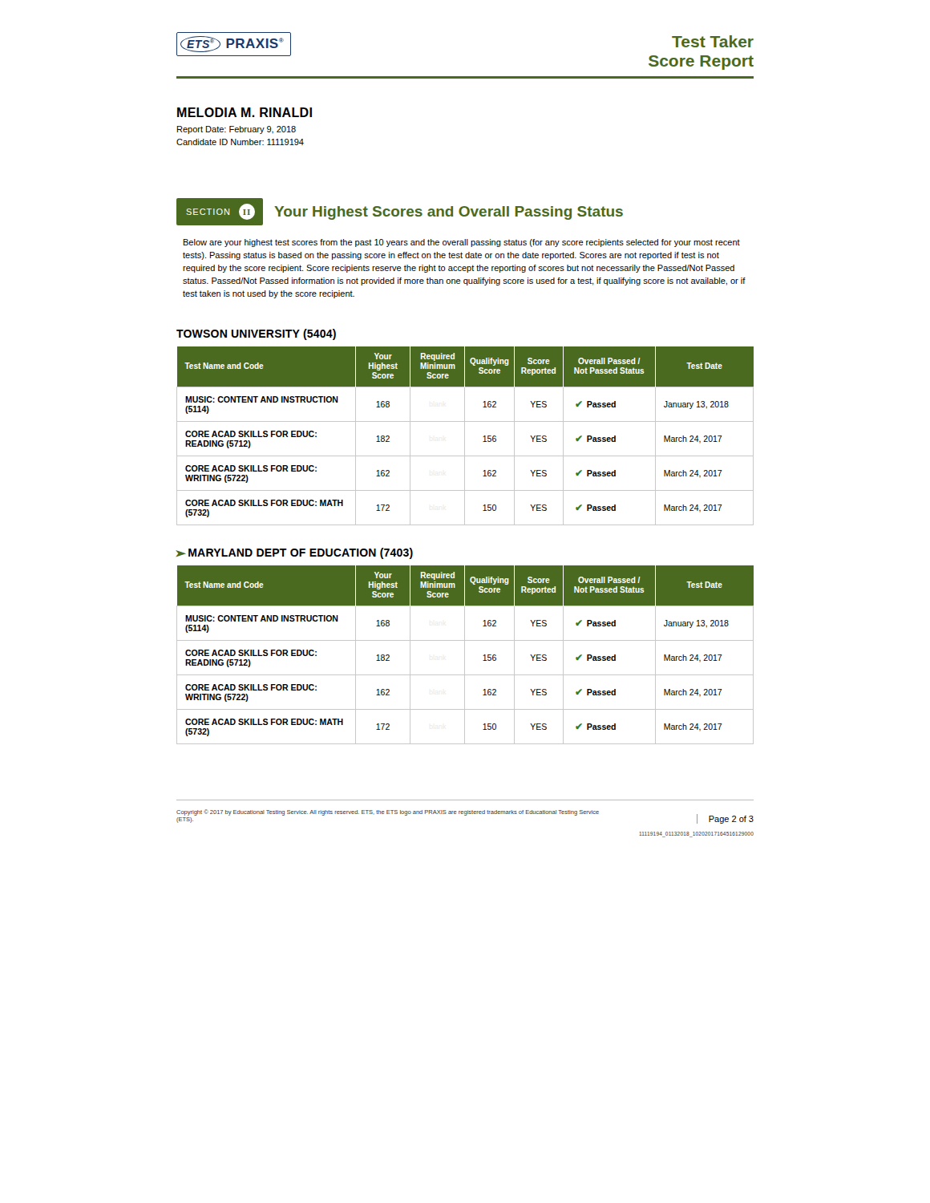ETS® PRAXIS®
Test Taker
Score Report
MELODIA M. RINALDI
Report Date: February 9, 2018
Candidate ID Number: 11119194
SECTION II
Your Highest Scores and Overall Passing Status
Below are your highest test scores from the past 10 years and the overall passing status (for any score recipients selected for your most recent tests). Passing status is based on the passing score in effect on the test date or on the date reported. Scores are not reported if test is not required by the score recipient. Score recipients reserve the right to accept the reporting of scores but not necessarily the Passed/Not Passed status. Passed/Not Passed information is not provided if more than one qualifying score is used for a test, if qualifying score is not available, or if test taken is not used by the score recipient.
TOWSON UNIVERSITY (5404)
| Test Name and Code | Your Highest Score | Required Minimum Score | Qualifying Score | Score Reported | Overall Passed / Not Passed Status | Test Date |
| --- | --- | --- | --- | --- | --- | --- |
| MUSIC: CONTENT AND INSTRUCTION (5114) | 168 | blank | 162 | YES | ✔ Passed | January 13, 2018 |
| CORE ACAD SKILLS FOR EDUC: READING (5712) | 182 | blank | 156 | YES | ✔ Passed | March 24, 2017 |
| CORE ACAD SKILLS FOR EDUC: WRITING (5722) | 162 | blank | 162 | YES | ✔ Passed | March 24, 2017 |
| CORE ACAD SKILLS FOR EDUC: MATH (5732) | 172 | blank | 150 | YES | ✔ Passed | March 24, 2017 |
➤MARYLAND DEPT OF EDUCATION (7403)
| Test Name and Code | Your Highest Score | Required Minimum Score | Qualifying Score | Score Reported | Overall Passed / Not Passed Status | Test Date |
| --- | --- | --- | --- | --- | --- | --- |
| MUSIC: CONTENT AND INSTRUCTION (5114) | 168 | blank | 162 | YES | ✔ Passed | January 13, 2018 |
| CORE ACAD SKILLS FOR EDUC: READING (5712) | 182 | blank | 156 | YES | ✔ Passed | March 24, 2017 |
| CORE ACAD SKILLS FOR EDUC: WRITING (5722) | 162 | blank | 162 | YES | ✔ Passed | March 24, 2017 |
| CORE ACAD SKILLS FOR EDUC: MATH (5732) | 172 | blank | 150 | YES | ✔ Passed | March 24, 2017 |
Copyright © 2017 by Educational Testing Service. All rights reserved. ETS, the ETS logo and PRAXIS are registered trademarks of Educational Testing Service (ETS).
Page 2 of 3
11119194_01132018_10202017164516129000